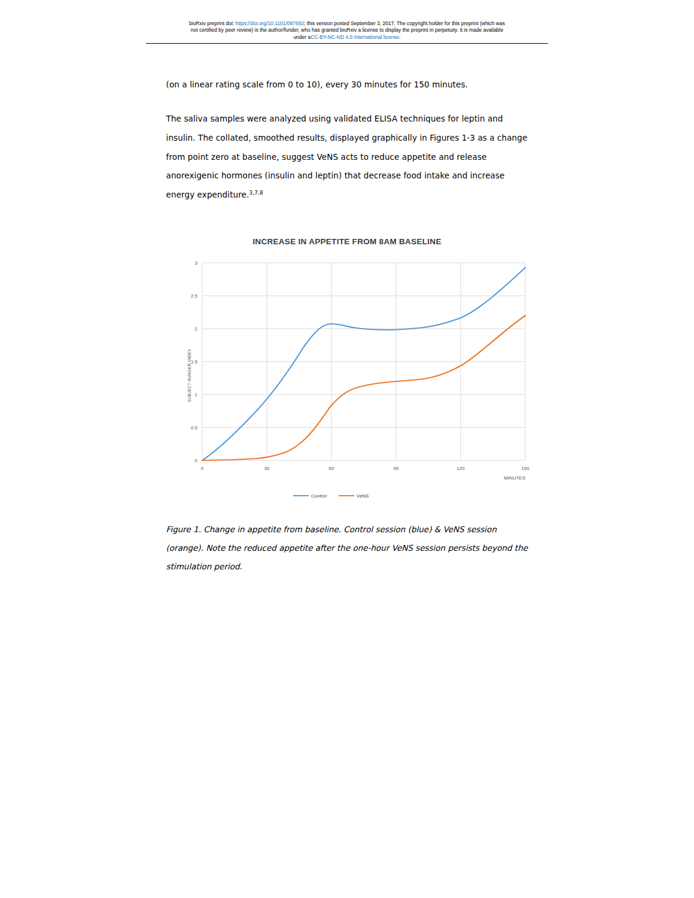bioRxiv preprint doi: https://doi.org/10.1101/087692; this version posted September 3, 2017. The copyright holder for this preprint (which was
not certified by peer review) is the author/funder, who has granted bioRxiv a license to display the preprint in perpetuity. It is made available
under aCC-BY-NC-ND 4.0 International license.
(on a linear rating scale from 0 to 10), every 30 minutes for 150 minutes.
The saliva samples were analyzed using validated ELISA techniques for leptin and insulin. The collated, smoothed results, displayed graphically in Figures 1-3 as a change from point zero at baseline, suggest VeNS acts to reduce appetite and release anorexigenic hormones (insulin and leptin) that decrease food intake and increase energy expenditure.3,7,8
INCREASE IN APPETITE FROM 8AM BASELINE
SUBJECT HUNGER INDEX
3 2.5 2 1.5 1 0.5 0 0 30 60 90 120 150 MINUTES
Control VeNS
Figure 1. Change in appetite from baseline. Control session (blue) & VeNS session (orange). Note the reduced appetite after the one-hour VeNS session persists beyond the stimulation period.